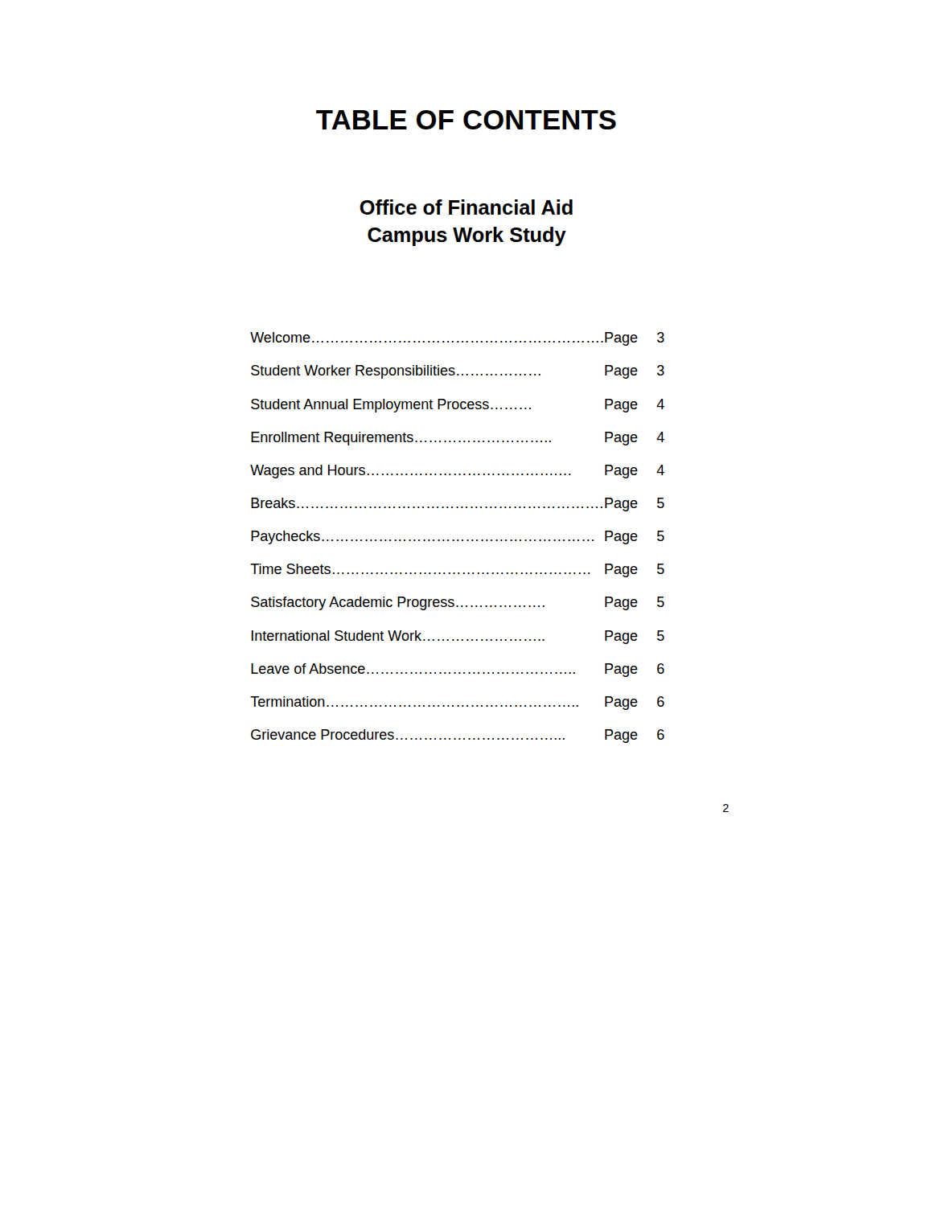TABLE OF CONTENTS
Office of Financial Aid
Campus Work Study
| Welcome……………………………………………………. | Page | 3 |
| Student Worker Responsibilities……………… | Page | 3 |
| Student Annual Employment Process……… | Page | 4 |
| Enrollment Requirements……………………….. | Page | 4 |
| Wages and Hours………………………………….… | Page | 4 |
| Breaks………………………………………………………. | Page | 5 |
| Paychecks………………………………………………… | Page | 5 |
| Time Sheets……………………………………………… | Page | 5 |
| Satisfactory Academic Progress………………. | Page | 5 |
| International Student Work…………………….. | Page | 5 |
| Leave of Absence…………………………………….. | Page | 6 |
| Termination…………………………………………….. | Page | 6 |
| Grievance Procedures……………………………... | Page | 6 |
2